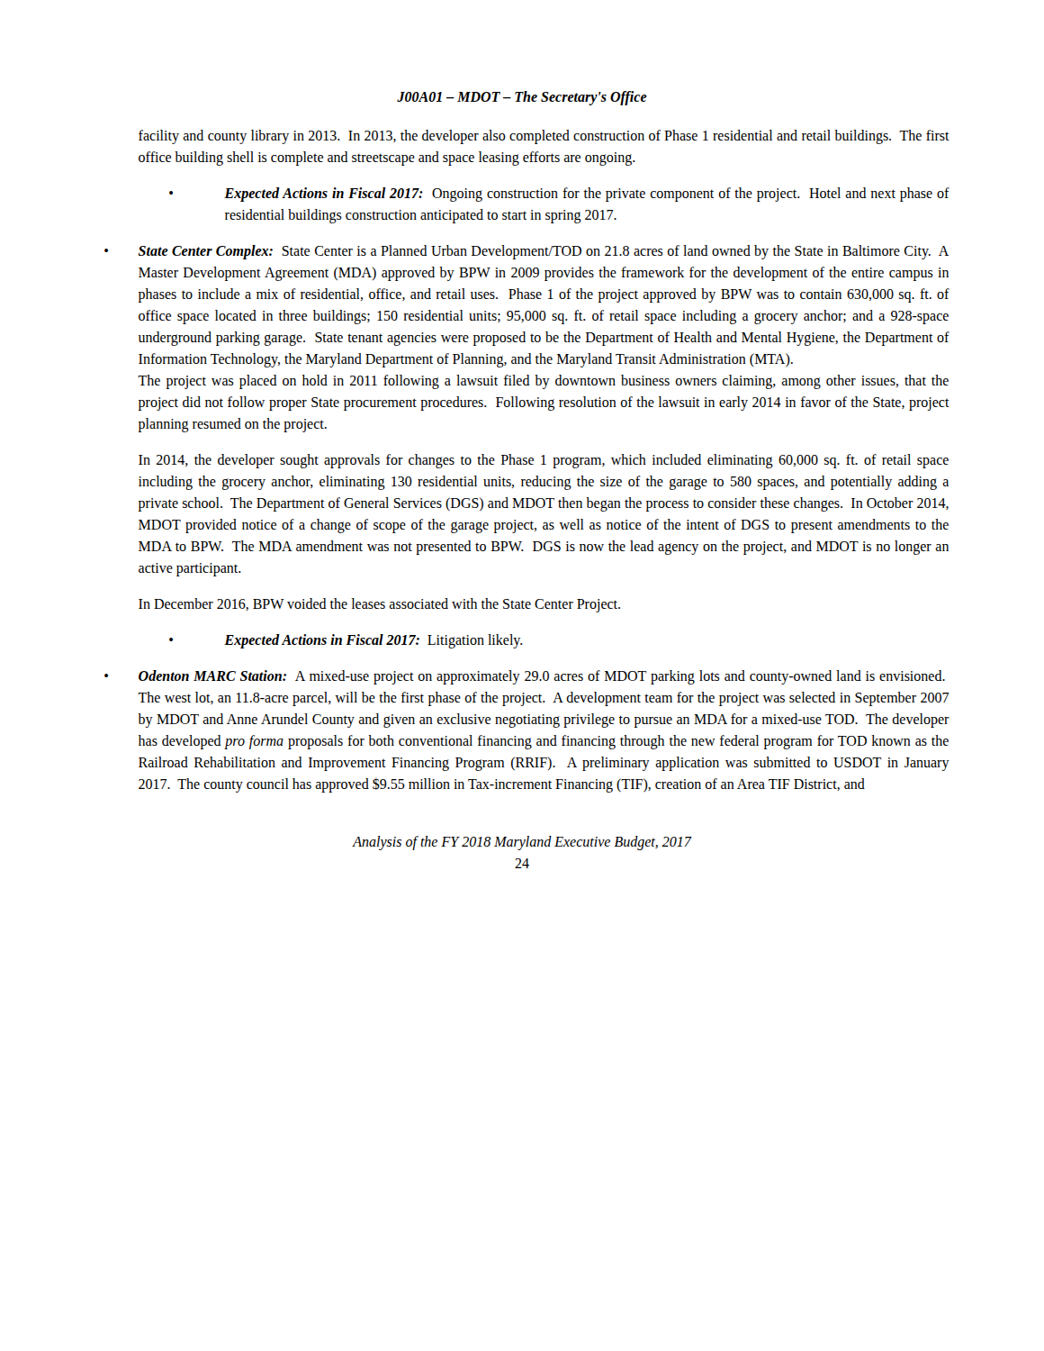J00A01 – MDOT – The Secretary's Office
facility and county library in 2013. In 2013, the developer also completed construction of Phase 1 residential and retail buildings. The first office building shell is complete and streetscape and space leasing efforts are ongoing.
•Expected Actions in Fiscal 2017: Ongoing construction for the private component of the project. Hotel and next phase of residential buildings construction anticipated to start in spring 2017.
•State Center Complex: State Center is a Planned Urban Development/TOD on 21.8 acres of land owned by the State in Baltimore City. A Master Development Agreement (MDA) approved by BPW in 2009 provides the framework for the development of the entire campus in phases to include a mix of residential, office, and retail uses. Phase 1 of the project approved by BPW was to contain 630,000 sq. ft. of office space located in three buildings; 150 residential units; 95,000 sq. ft. of retail space including a grocery anchor; and a 928-space underground parking garage. State tenant agencies were proposed to be the Department of Health and Mental Hygiene, the Department of Information Technology, the Maryland Department of Planning, and the Maryland Transit Administration (MTA).
The project was placed on hold in 2011 following a lawsuit filed by downtown business owners claiming, among other issues, that the project did not follow proper State procurement procedures. Following resolution of the lawsuit in early 2014 in favor of the State, project planning resumed on the project.
In 2014, the developer sought approvals for changes to the Phase 1 program, which included eliminating 60,000 sq. ft. of retail space including the grocery anchor, eliminating 130 residential units, reducing the size of the garage to 580 spaces, and potentially adding a private school. The Department of General Services (DGS) and MDOT then began the process to consider these changes. In October 2014, MDOT provided notice of a change of scope of the garage project, as well as notice of the intent of DGS to present amendments to the MDA to BPW. The MDA amendment was not presented to BPW. DGS is now the lead agency on the project, and MDOT is no longer an active participant.
In December 2016, BPW voided the leases associated with the State Center Project.
•Expected Actions in Fiscal 2017: Litigation likely.
•Odenton MARC Station: A mixed-use project on approximately 29.0 acres of MDOT parking lots and county-owned land is envisioned. The west lot, an 11.8-acre parcel, will be the first phase of the project. A development team for the project was selected in September 2007 by MDOT and Anne Arundel County and given an exclusive negotiating privilege to pursue an MDA for a mixed-use TOD. The developer has developed pro forma proposals for both conventional financing and financing through the new federal program for TOD known as the Railroad Rehabilitation and Improvement Financing Program (RRIF). A preliminary application was submitted to USDOT in January 2017. The county council has approved $9.55 million in Tax-increment Financing (TIF), creation of an Area TIF District, and
Analysis of the FY 2018 Maryland Executive Budget, 2017
24